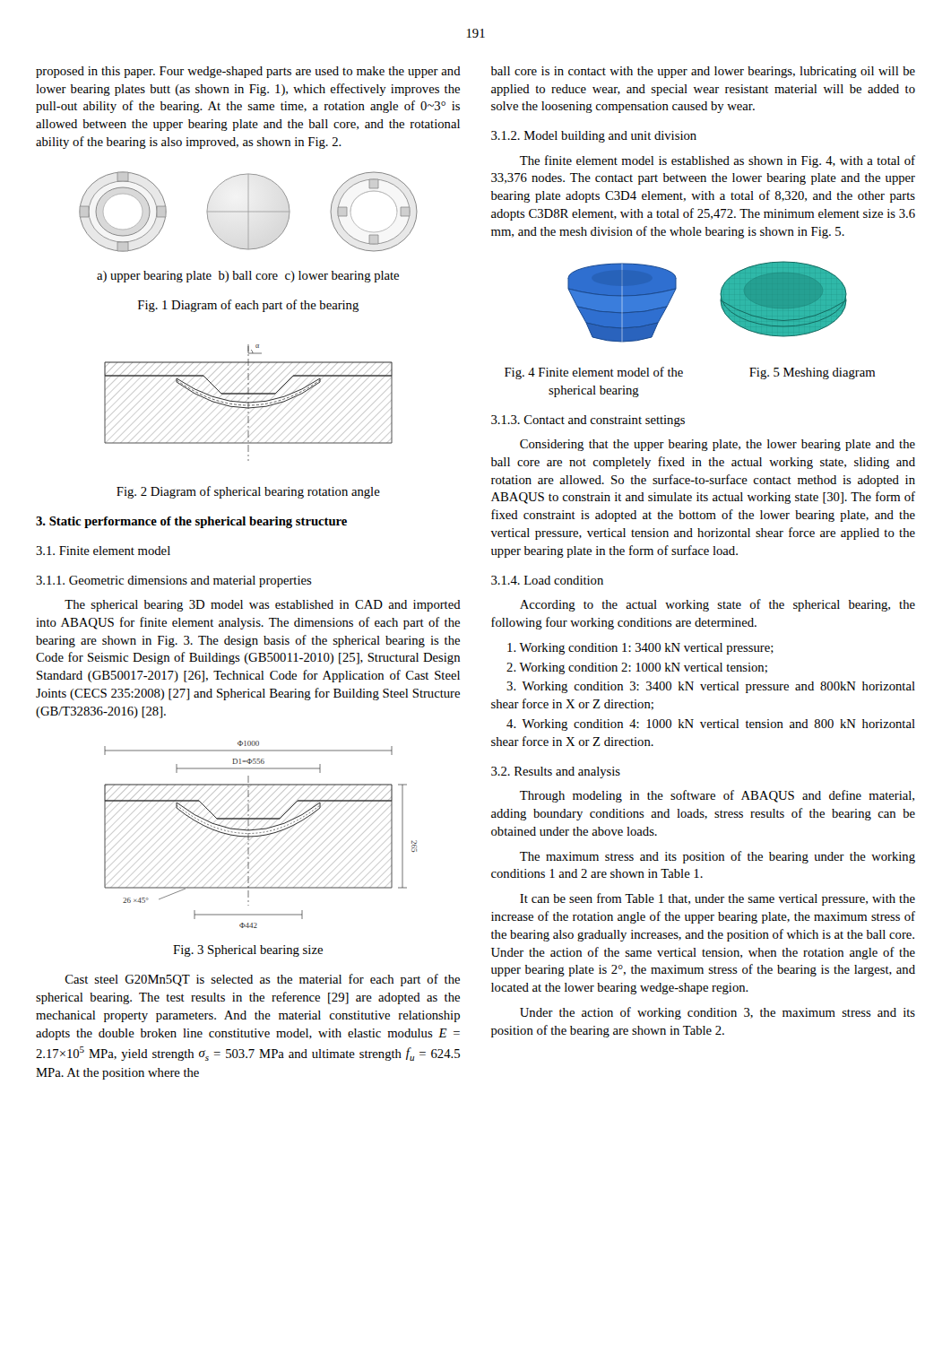191
proposed in this paper. Four wedge-shaped parts are used to make the upper and lower bearing plates butt (as shown in Fig. 1), which effectively improves the pull-out ability of the bearing. At the same time, a rotation angle of 0~3° is allowed between the upper bearing plate and the ball core, and the rotational ability of the bearing is also improved, as shown in Fig. 2.
a) upper bearing plate b) ball core c) lower bearing plate
Fig. 1 Diagram of each part of the bearing
α
Fig. 2 Diagram of spherical bearing rotation angle
3. Static performance of the spherical bearing structure
3.1. Finite element model
3.1.1. Geometric dimensions and material properties
The spherical bearing 3D model was established in CAD and imported into ABAQUS for finite element analysis. The dimensions of each part of the bearing are shown in Fig. 3. The design basis of the spherical bearing is the Code for Seismic Design of Buildings (GB50011-2010) [25], Structural Design Standard (GB50017-2017) [26], Technical Code for Application of Cast Steel Joints (CECS 235:2008) [27] and Spherical Bearing for Building Steel Structure (GB/T32836-2016) [28].
Φ1000 D1=Φ556 265 26 ×45° Φ442
Fig. 3 Spherical bearing size
Cast steel G20Mn5QT is selected as the material for each part of the spherical bearing. The test results in the reference [29] are adopted as the mechanical property parameters. And the material constitutive relationship adopts the double broken line constitutive model, with elastic modulus E = 2.17×105 MPa, yield strength σs = 503.7 MPa and ultimate strength fu = 624.5 MPa. At the position where the
ball core is in contact with the upper and lower bearings, lubricating oil will be applied to reduce wear, and special wear resistant material will be added to solve the loosening compensation caused by wear.
3.1.2. Model building and unit division
The finite element model is established as shown in Fig. 4, with a total of 33,376 nodes. The contact part between the lower bearing plate and the upper bearing plate adopts C3D4 element, with a total of 8,320, and the other parts adopts C3D8R element, with a total of 25,472. The minimum element size is 3.6 mm, and the mesh division of the whole bearing is shown in Fig. 5.
Fig. 4 Finite element model of the spherical bearing
Fig. 5 Meshing diagram
3.1.3. Contact and constraint settings
Considering that the upper bearing plate, the lower bearing plate and the ball core are not completely fixed in the actual working state, sliding and rotation are allowed. So the surface-to-surface contact method is adopted in ABAQUS to constrain it and simulate its actual working state [30]. The form of fixed constraint is adopted at the bottom of the lower bearing plate, and the vertical pressure, vertical tension and horizontal shear force are applied to the upper bearing plate in the form of surface load.
3.1.4. Load condition
According to the actual working state of the spherical bearing, the following four working conditions are determined.
1. Working condition 1: 3400 kN vertical pressure;
2. Working condition 2: 1000 kN vertical tension;
3. Working condition 3: 3400 kN vertical pressure and 800kN horizontal shear force in X or Z direction;
4. Working condition 4: 1000 kN vertical tension and 800 kN horizontal shear force in X or Z direction.
3.2. Results and analysis
Through modeling in the software of ABAQUS and define material, adding boundary conditions and loads, stress results of the bearing can be obtained under the above loads.
The maximum stress and its position of the bearing under the working conditions 1 and 2 are shown in Table 1.
It can be seen from Table 1 that, under the same vertical pressure, with the increase of the rotation angle of the upper bearing plate, the maximum stress of the bearing also gradually increases, and the position of which is at the ball core. Under the action of the same vertical tension, when the rotation angle of the upper bearing plate is 2°, the maximum stress of the bearing is the largest, and located at the lower bearing wedge-shape region.
Under the action of working condition 3, the maximum stress and its position of the bearing are shown in Table 2.